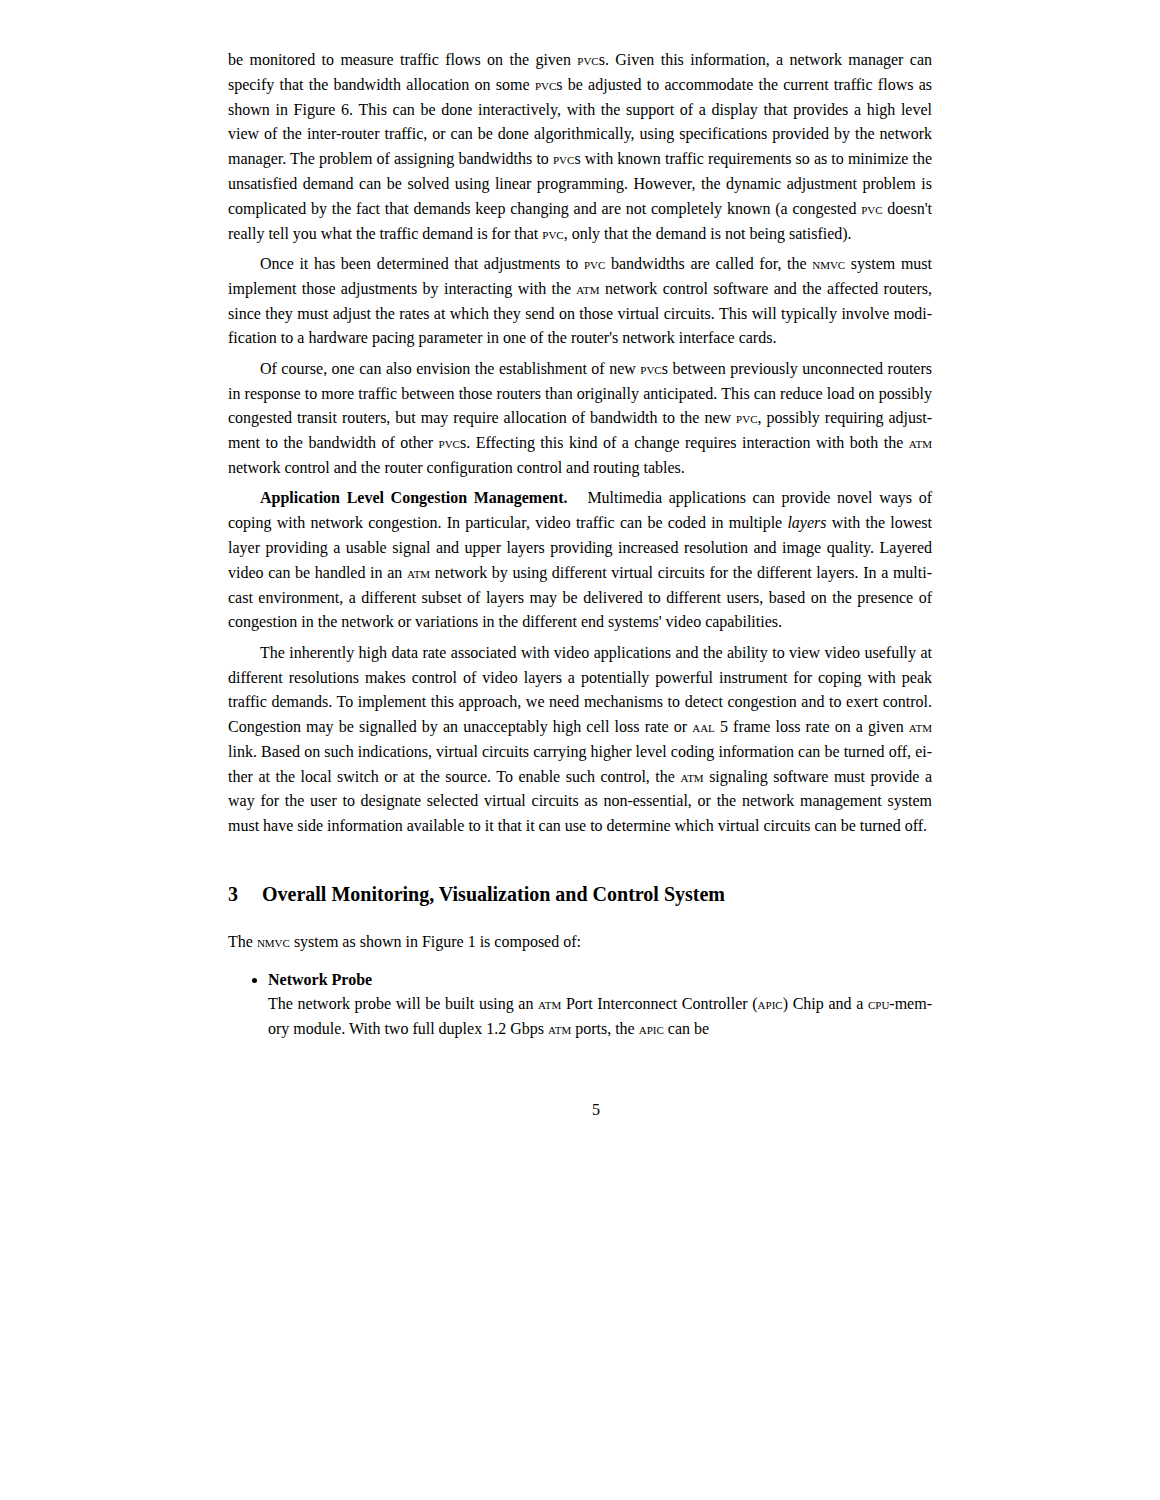be monitored to measure traffic flows on the given pvcs. Given this information, a network manager can specify that the bandwidth allocation on some pvcs be adjusted to accommodate the current traffic flows as shown in Figure 6. This can be done interactively, with the support of a display that provides a high level view of the inter-router traffic, or can be done algorithmically, using specifications provided by the network manager. The problem of assigning bandwidths to pvcs with known traffic requirements so as to minimize the unsatisfied demand can be solved using linear programming. However, the dynamic adjustment problem is complicated by the fact that demands keep changing and are not completely known (a congested pvc doesn't really tell you what the traffic demand is for that pvc, only that the demand is not being satisfied).
Once it has been determined that adjustments to pvc bandwidths are called for, the nmvc system must implement those adjustments by interacting with the atm network control software and the affected routers, since they must adjust the rates at which they send on those virtual circuits. This will typically involve modification to a hardware pacing parameter in one of the router's network interface cards.
Of course, one can also envision the establishment of new pvcs between previously unconnected routers in response to more traffic between those routers than originally anticipated. This can reduce load on possibly congested transit routers, but may require allocation of bandwidth to the new pvc, possibly requiring adjustment to the bandwidth of other pvcs. Effecting this kind of a change requires interaction with both the atm network control and the router configuration control and routing tables.
Application Level Congestion Management. Multimedia applications can provide novel ways of coping with network congestion. In particular, video traffic can be coded in multiple layers with the lowest layer providing a usable signal and upper layers providing increased resolution and image quality. Layered video can be handled in an atm network by using different virtual circuits for the different layers. In a multicast environment, a different subset of layers may be delivered to different users, based on the presence of congestion in the network or variations in the different end systems' video capabilities.
The inherently high data rate associated with video applications and the ability to view video usefully at different resolutions makes control of video layers a potentially powerful instrument for coping with peak traffic demands. To implement this approach, we need mechanisms to detect congestion and to exert control. Congestion may be signalled by an unacceptably high cell loss rate or aal 5 frame loss rate on a given atm link. Based on such indications, virtual circuits carrying higher level coding information can be turned off, either at the local switch or at the source. To enable such control, the atm signaling software must provide a way for the user to designate selected virtual circuits as non-essential, or the network management system must have side information available to it that it can use to determine which virtual circuits can be turned off.
3 Overall Monitoring, Visualization and Control System
The nmvc system as shown in Figure 1 is composed of:
Network Probe The network probe will be built using an atm Port Interconnect Controller (apic) Chip and a cpu-memory module. With two full duplex 1.2 Gbps atm ports, the apic can be
5